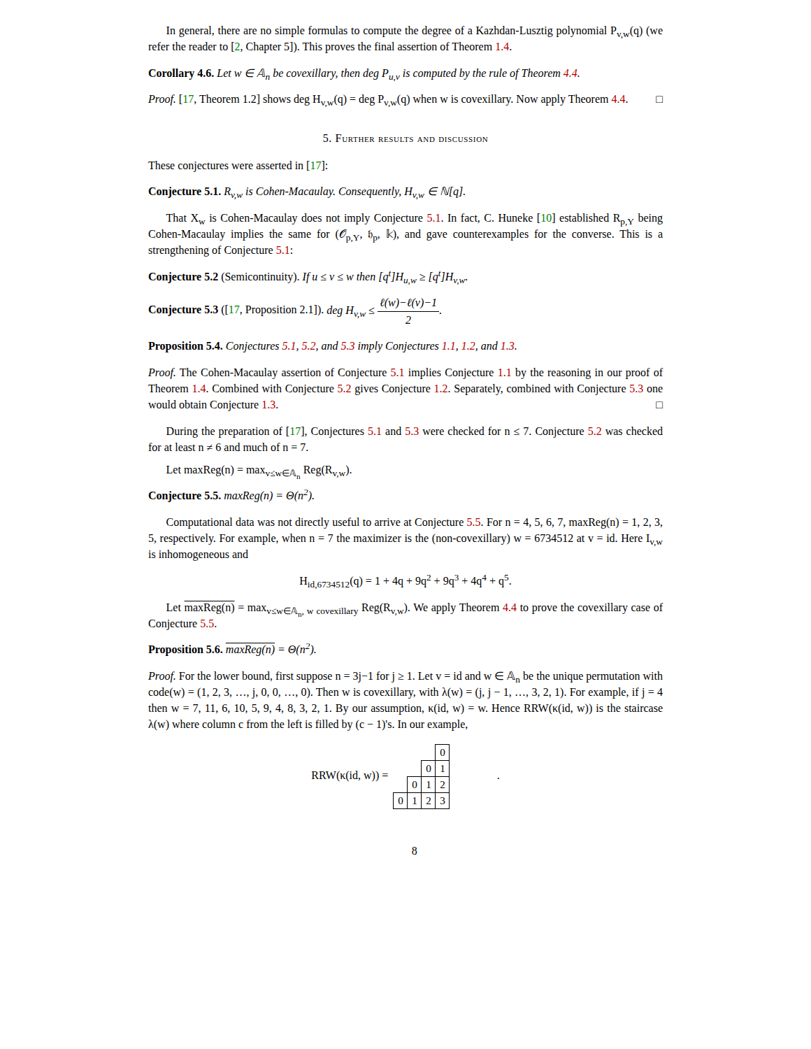In general, there are no simple formulas to compute the degree of a Kazhdan-Lusztig polynomial Pv,w(q) (we refer the reader to [2, Chapter 5]). This proves the final assertion of Theorem 1.4.
Corollary 4.6. Let w ∈ 𝔸n be covexillary, then deg Pu,v is computed by the rule of Theorem 4.4.
Proof. [17, Theorem 1.2] shows deg Hv,w(q) = deg Pv,w(q) when w is covexillary. Now apply Theorem 4.4. □
5. Further results and discussion
These conjectures were asserted in [17]:
Conjecture 5.1. Rv,w is Cohen-Macaulay. Consequently, Hv,w ∈ ℕ[q].
That Xw is Cohen-Macaulay does not imply Conjecture 5.1. In fact, C. Huneke [10] established Rp,Y being Cohen-Macaulay implies the same for (𝒪p,Y, 𝔥p, 𝕜), and gave counterexamples for the converse. This is a strengthening of Conjecture 5.1:
Conjecture 5.2 (Semicontinuity). If u ≤ v ≤ w then [qt]Hu,w ≥ [qt]Hv,w.
Conjecture 5.3 ([17, Proposition 2.1]). deg Hv,w ≤ ℓ(w)−ℓ(v)−12.
Proposition 5.4. Conjectures 5.1, 5.2, and 5.3 imply Conjectures 1.1, 1.2, and 1.3.
Proof. The Cohen-Macaulay assertion of Conjecture 5.1 implies Conjecture 1.1 by the reasoning in our proof of Theorem 1.4. Combined with Conjecture 5.2 gives Conjecture 1.2. Separately, combined with Conjecture 5.3 one would obtain Conjecture 1.3. □
During the preparation of [17], Conjectures 5.1 and 5.3 were checked for n ≤ 7. Conjecture 5.2 was checked for at least n ≠ 6 and much of n = 7.
Let maxReg(n) = maxv≤w∈𝔸n Reg(Rv,w).
Conjecture 5.5. maxReg(n) = Θ(n2).
Computational data was not directly useful to arrive at Conjecture 5.5. For n = 4, 5, 6, 7, maxReg(n) = 1, 2, 3, 5, respectively. For example, when n = 7 the maximizer is the (non-covexillary) w = 6734512 at v = id. Here Iv,w is inhomogeneous and
Hid,6734512(q) = 1 + 4q + 9q2 + 9q3 + 4q4 + q5.
Let maxReg(n) = maxv≤w∈𝔸n, w covexillary Reg(Rv,w). We apply Theorem 4.4 to prove the covexillary case of Conjecture 5.5.
Proposition 5.6. maxReg(n) = Θ(n2).
Proof. For the lower bound, first suppose n = 3j−1 for j ≥ 1. Let v = id and w ∈ 𝔸n be the unique permutation with code(w) = (1, 2, 3, …, j, 0, 0, …, 0). Then w is covexillary, with λ(w) = (j, j − 1, …, 3, 2, 1). For example, if j = 4 then w = 7, 11, 6, 10, 5, 9, 4, 8, 3, 2, 1. By our assumption, κ(id, w) = w. Hence RRW(κ(id, w)) is the staircase λ(w) where column c from the left is filled by (c − 1)'s. In our example,
RRW(κ(id, w)) =
| | | | 0 |
| | | 0 | 1 |
| | 0 | 1 | 2 |
| 0 | 1 | 2 | 3 |
.
8